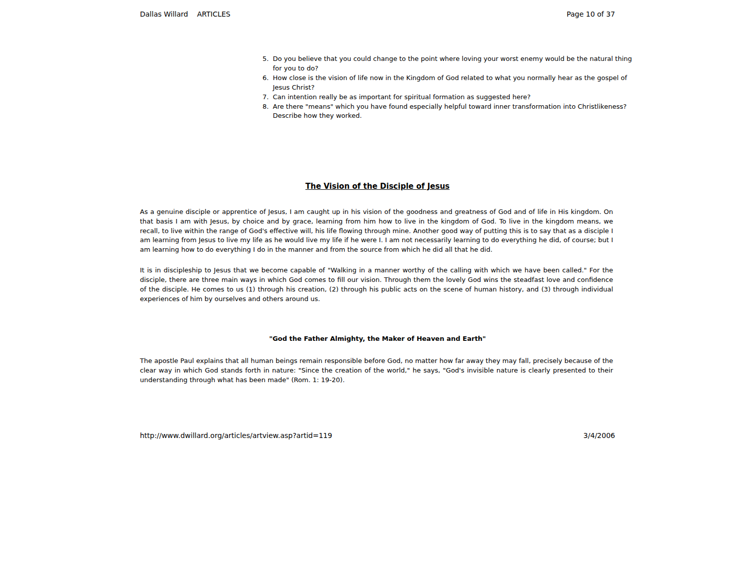Dallas Willard ARTICLES
Page 10 of 37
5. Do you believe that you could change to the point where loving your worst enemy would be the natural thing for you to do?
6. How close is the vision of life now in the Kingdom of God related to what you normally hear as the gospel of Jesus Christ?
7. Can intention really be as important for spiritual formation as suggested here?
8. Are there "means" which you have found especially helpful toward inner transformation into Christlikeness? Describe how they worked.
The Vision of the Disciple of Jesus
As a genuine disciple or apprentice of Jesus, I am caught up in his vision of the goodness and greatness of God and of life in His kingdom. On that basis I am with Jesus, by choice and by grace, learning from him how to live in the kingdom of God. To live in the kingdom means, we recall, to live within the range of God's effective will, his life flowing through mine. Another good way of putting this is to say that as a disciple I am learning from Jesus to live my life as he would live my life if he were I. I am not necessarily learning to do everything he did, of course; but I am learning how to do everything I do in the manner and from the source from which he did all that he did.
It is in discipleship to Jesus that we become capable of "Walking in a manner worthy of the calling with which we have been called." For the disciple, there are three main ways in which God comes to fill our vision. Through them the lovely God wins the steadfast love and confidence of the disciple. He comes to us (1) through his creation, (2) through his public acts on the scene of human history, and (3) through individual experiences of him by ourselves and others around us.
"God the Father Almighty, the Maker of Heaven and Earth"
The apostle Paul explains that all human beings remain responsible before God, no matter how far away they may fall, precisely because of the clear way in which God stands forth in nature: "Since the creation of the world," he says, "God's invisible nature is clearly presented to their understanding through what has been made" (Rom. 1: 19-20).
http://www.dwillard.org/articles/artview.asp?artid=119
3/4/2006